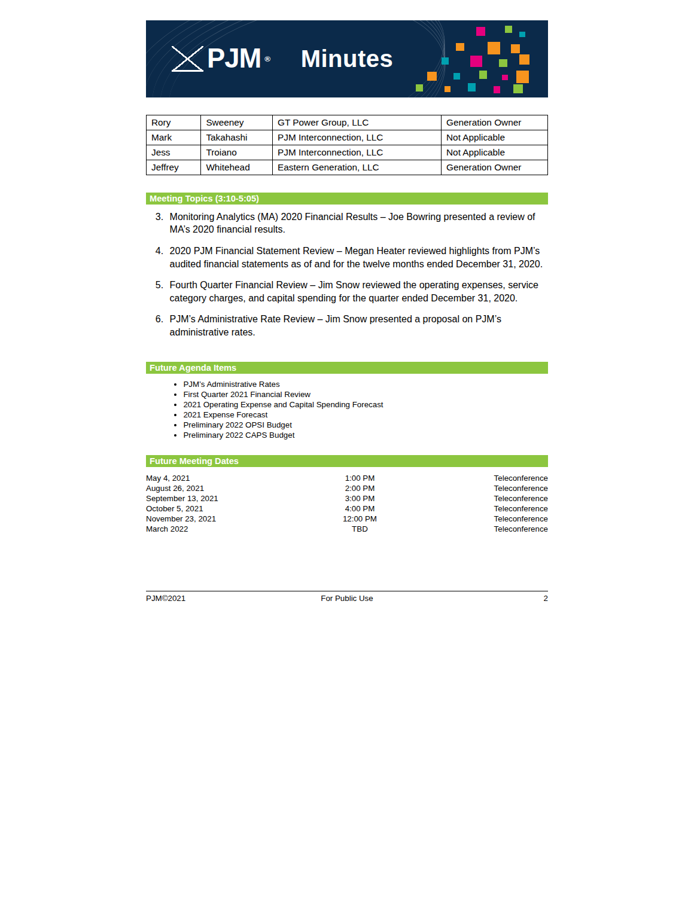PJM®
Minutes
| Rory | Sweeney | GT Power Group, LLC | Generation Owner |
| Mark | Takahashi | PJM Interconnection, LLC | Not Applicable |
| Jess | Troiano | PJM Interconnection, LLC | Not Applicable |
| Jeffrey | Whitehead | Eastern Generation, LLC | Generation Owner |
Meeting Topics (3:10-5:05)
Monitoring Analytics (MA) 2020 Financial Results – Joe Bowring presented a review of MA’s 2020 financial results.
2020 PJM Financial Statement Review – Megan Heater reviewed highlights from PJM’s audited financial statements as of and for the twelve months ended December 31, 2020.
Fourth Quarter Financial Review – Jim Snow reviewed the operating expenses, service category charges, and capital spending for the quarter ended December 31, 2020.
PJM’s Administrative Rate Review – Jim Snow presented a proposal on PJM’s administrative rates.
Future Agenda Items
PJM’s Administrative Rates
First Quarter 2021 Financial Review
2021 Operating Expense and Capital Spending Forecast
2021 Expense Forecast
Preliminary 2022 OPSI Budget
Preliminary 2022 CAPS Budget
Future Meeting Dates
| May 4, 2021 | 1:00 PM | Teleconference |
| August 26, 2021 | 2:00 PM | Teleconference |
| September 13, 2021 | 3:00 PM | Teleconference |
| October 5, 2021 | 4:00 PM | Teleconference |
| November 23, 2021 | 12:00 PM | Teleconference |
| March 2022 | TBD | Teleconference |
PJM©2021
For Public Use
2